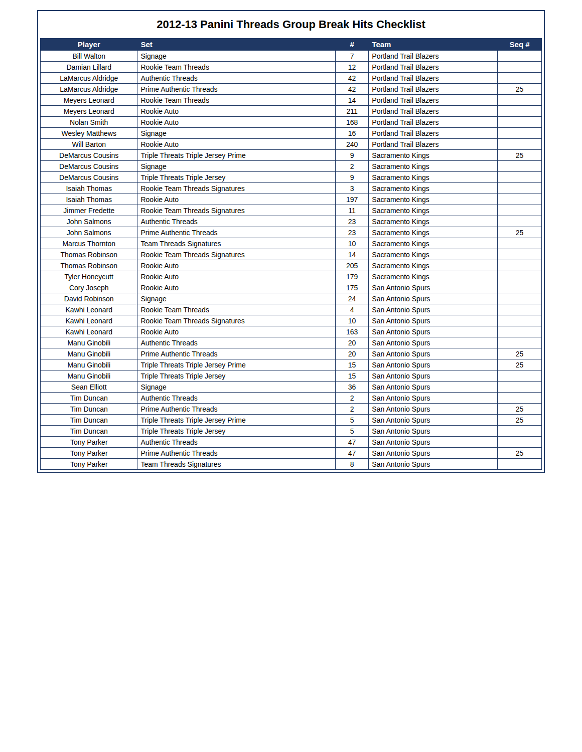2012-13 Panini Threads Group Break Hits Checklist
| Player | Set | # | Team | Seq # |
| --- | --- | --- | --- | --- |
| Bill Walton | Signage | 7 | Portland Trail Blazers | |
| Damian Lillard | Rookie Team Threads | 12 | Portland Trail Blazers | |
| LaMarcus Aldridge | Authentic Threads | 42 | Portland Trail Blazers | |
| LaMarcus Aldridge | Prime Authentic Threads | 42 | Portland Trail Blazers | 25 |
| Meyers Leonard | Rookie Team Threads | 14 | Portland Trail Blazers | |
| Meyers Leonard | Rookie Auto | 211 | Portland Trail Blazers | |
| Nolan Smith | Rookie Auto | 168 | Portland Trail Blazers | |
| Wesley Matthews | Signage | 16 | Portland Trail Blazers | |
| Will Barton | Rookie Auto | 240 | Portland Trail Blazers | |
| DeMarcus Cousins | Triple Threats Triple Jersey Prime | 9 | Sacramento Kings | 25 |
| DeMarcus Cousins | Signage | 2 | Sacramento Kings | |
| DeMarcus Cousins | Triple Threats Triple Jersey | 9 | Sacramento Kings | |
| Isaiah Thomas | Rookie Team Threads Signatures | 3 | Sacramento Kings | |
| Isaiah Thomas | Rookie Auto | 197 | Sacramento Kings | |
| Jimmer Fredette | Rookie Team Threads Signatures | 11 | Sacramento Kings | |
| John Salmons | Authentic Threads | 23 | Sacramento Kings | |
| John Salmons | Prime Authentic Threads | 23 | Sacramento Kings | 25 |
| Marcus Thornton | Team Threads Signatures | 10 | Sacramento Kings | |
| Thomas Robinson | Rookie Team Threads Signatures | 14 | Sacramento Kings | |
| Thomas Robinson | Rookie Auto | 205 | Sacramento Kings | |
| Tyler Honeycutt | Rookie Auto | 179 | Sacramento Kings | |
| Cory Joseph | Rookie Auto | 175 | San Antonio Spurs | |
| David Robinson | Signage | 24 | San Antonio Spurs | |
| Kawhi Leonard | Rookie Team Threads | 4 | San Antonio Spurs | |
| Kawhi Leonard | Rookie Team Threads Signatures | 10 | San Antonio Spurs | |
| Kawhi Leonard | Rookie Auto | 163 | San Antonio Spurs | |
| Manu Ginobili | Authentic Threads | 20 | San Antonio Spurs | |
| Manu Ginobili | Prime Authentic Threads | 20 | San Antonio Spurs | 25 |
| Manu Ginobili | Triple Threats Triple Jersey Prime | 15 | San Antonio Spurs | 25 |
| Manu Ginobili | Triple Threats Triple Jersey | 15 | San Antonio Spurs | |
| Sean Elliott | Signage | 36 | San Antonio Spurs | |
| Tim Duncan | Authentic Threads | 2 | San Antonio Spurs | |
| Tim Duncan | Prime Authentic Threads | 2 | San Antonio Spurs | 25 |
| Tim Duncan | Triple Threats Triple Jersey Prime | 5 | San Antonio Spurs | 25 |
| Tim Duncan | Triple Threats Triple Jersey | 5 | San Antonio Spurs | |
| Tony Parker | Authentic Threads | 47 | San Antonio Spurs | |
| Tony Parker | Prime Authentic Threads | 47 | San Antonio Spurs | 25 |
| Tony Parker | Team Threads Signatures | 8 | San Antonio Spurs | |